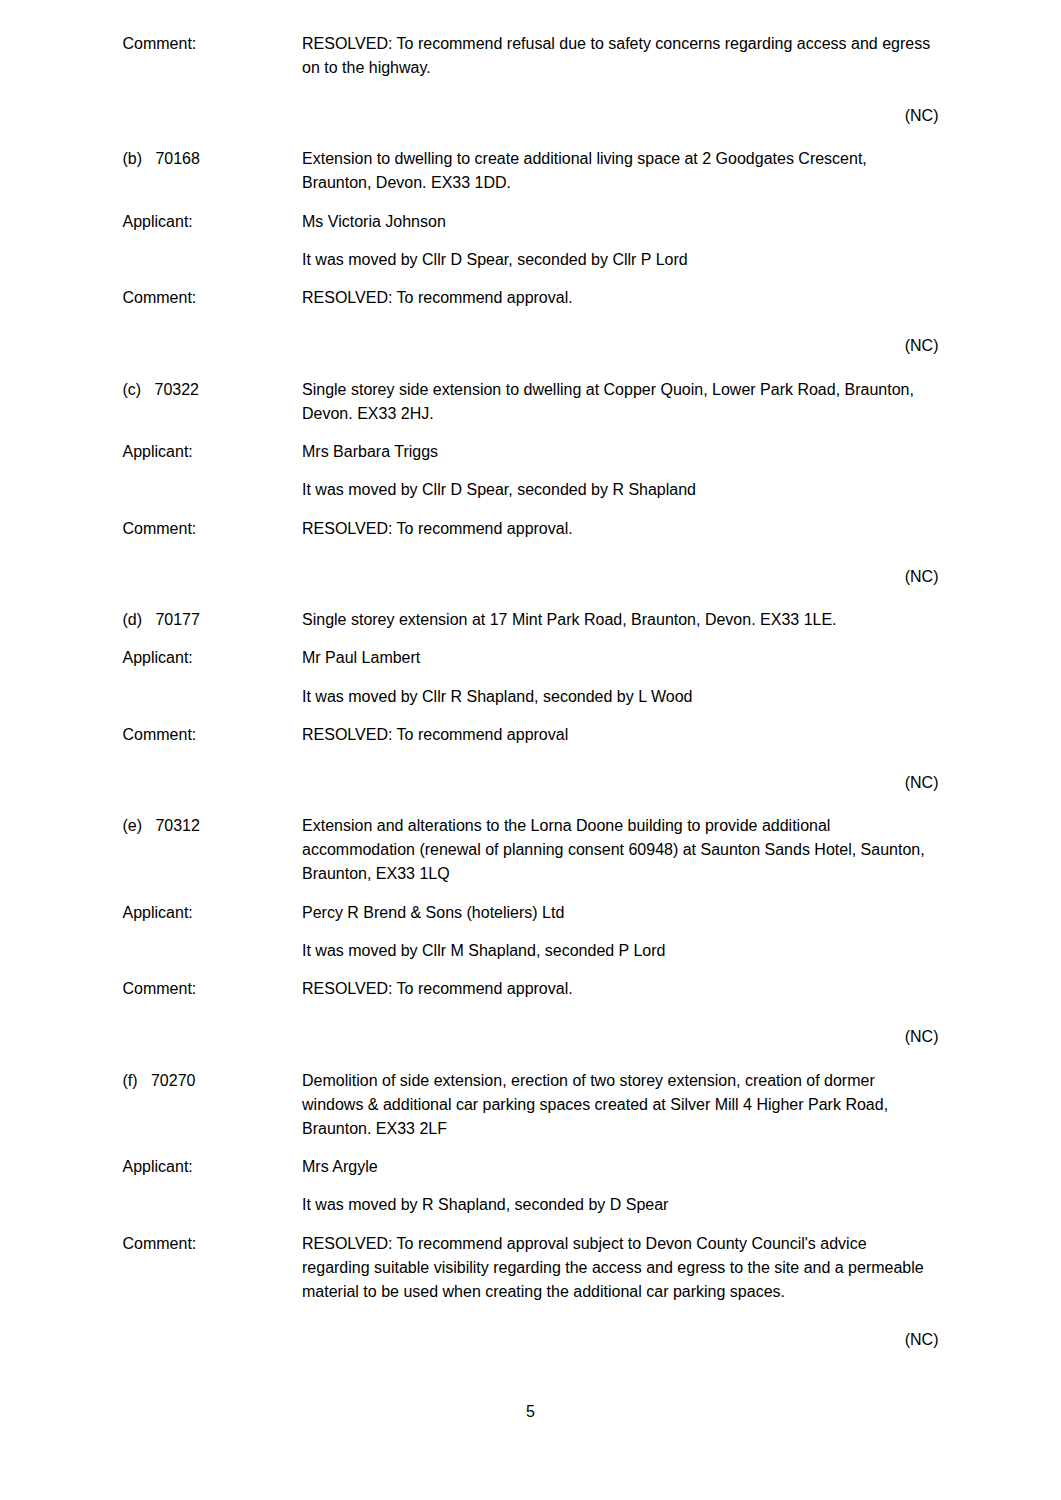| Comment: | RESOLVED: To recommend refusal due to safety concerns regarding access and egress on to the highway. |
(NC)
| (b) 70168 | Extension to dwelling to create additional living space at 2 Goodgates Crescent, Braunton, Devon. EX33 1DD. |
| Applicant: | Ms Victoria Johnson |
| | It was moved by Cllr D Spear, seconded by Cllr P Lord |
| Comment: | RESOLVED: To recommend approval. |
(NC)
| (c) 70322 | Single storey side extension to dwelling at Copper Quoin, Lower Park Road, Braunton, Devon. EX33 2HJ. |
| Applicant: | Mrs Barbara Triggs |
| | It was moved by Cllr D Spear, seconded by R Shapland |
| Comment: | RESOLVED: To recommend approval. |
(NC)
| (d) 70177 | Single storey extension at 17 Mint Park Road, Braunton, Devon. EX33 1LE. |
| Applicant: | Mr Paul Lambert |
| | It was moved by Cllr R Shapland, seconded by L Wood |
| Comment: | RESOLVED: To recommend approval |
(NC)
| (e) 70312 | Extension and alterations to the Lorna Doone building to provide additional accommodation (renewal of planning consent 60948) at Saunton Sands Hotel, Saunton, Braunton, EX33 1LQ |
| Applicant: | Percy R Brend & Sons (hoteliers) Ltd |
| | It was moved by Cllr M Shapland, seconded P Lord |
| Comment: | RESOLVED: To recommend approval. |
(NC)
| (f) 70270 | Demolition of side extension, erection of two storey extension, creation of dormer windows & additional car parking spaces created at Silver Mill 4 Higher Park Road, Braunton. EX33 2LF |
| Applicant: | Mrs Argyle |
| | It was moved by R Shapland, seconded by D Spear |
| Comment: | RESOLVED: To recommend approval subject to Devon County Council's advice regarding suitable visibility regarding the access and egress to the site and a permeable material to be used when creating the additional car parking spaces. |
(NC)
5